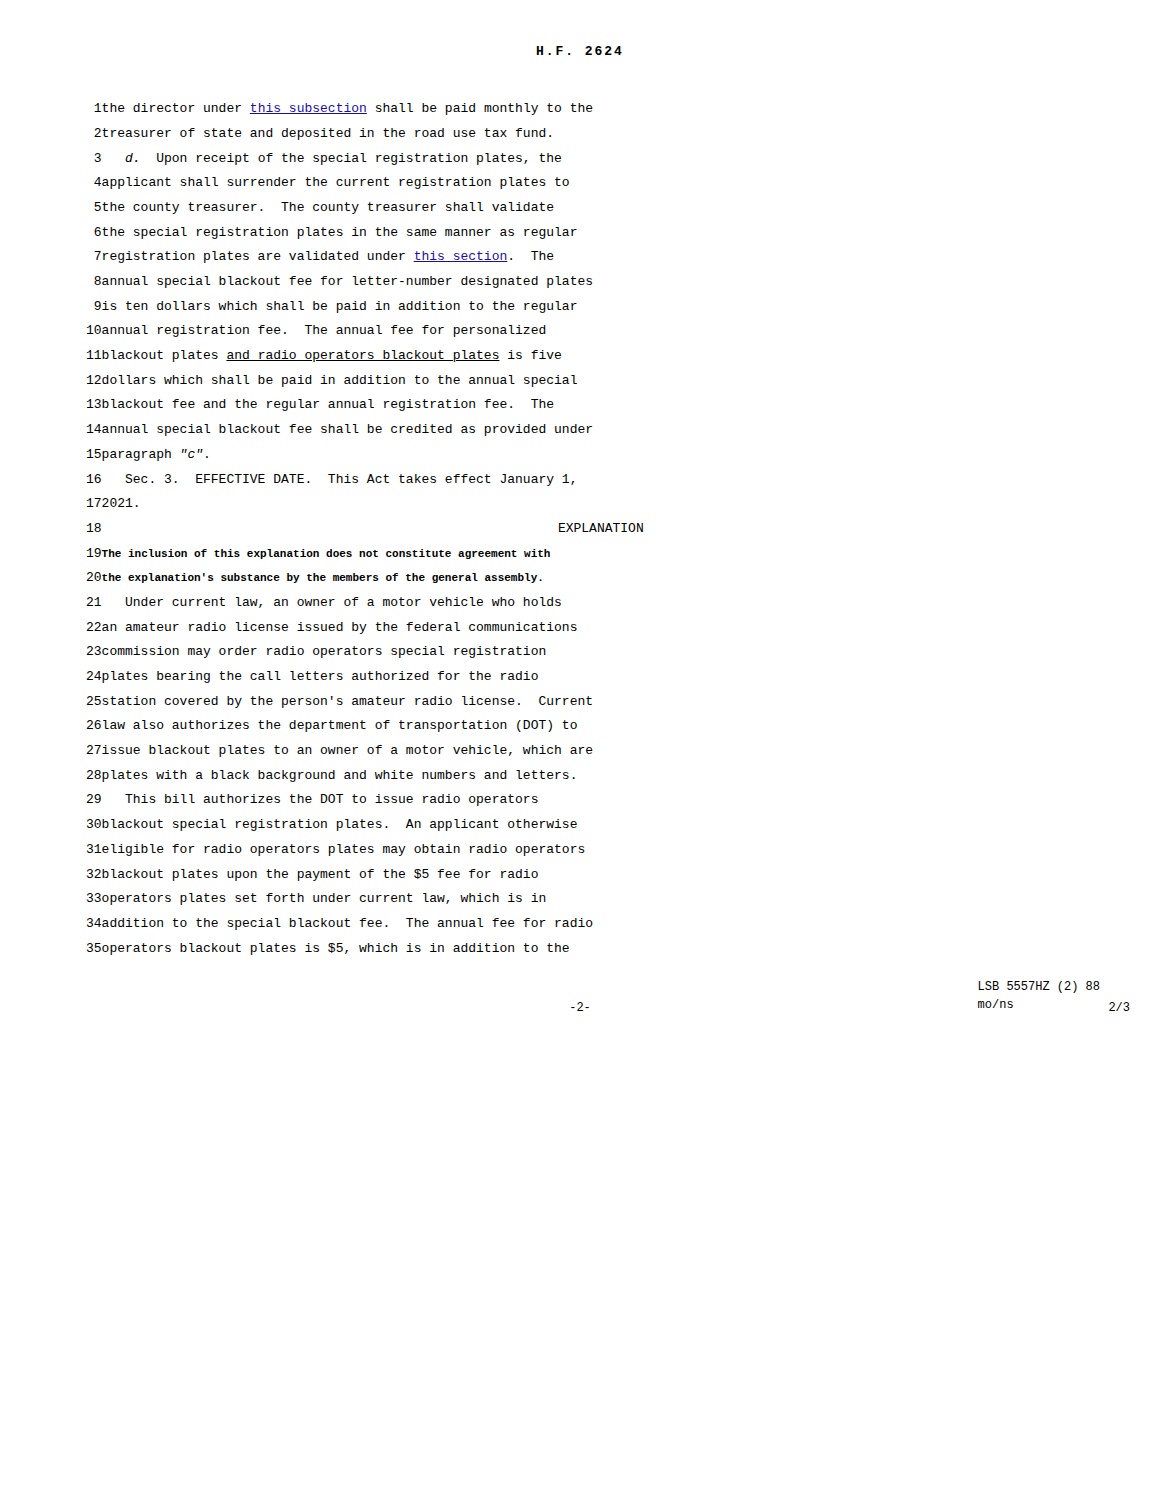H.F. 2624
| 1 | the director under this subsection shall be paid monthly to the |
| 2 | treasurer of state and deposited in the road use tax fund. |
| 3 | d. Upon receipt of the special registration plates, the |
| 4 | applicant shall surrender the current registration plates to |
| 5 | the county treasurer. The county treasurer shall validate |
| 6 | the special registration plates in the same manner as regular |
| 7 | registration plates are validated under this section . The |
| 8 | annual special blackout fee for letter-number designated plates |
| 9 | is ten dollars which shall be paid in addition to the regular |
| 10 | annual registration fee. The annual fee for personalized |
| 11 | blackout plates and radio operators blackout plates is five |
| 12 | dollars which shall be paid in addition to the annual special |
| 13 | blackout fee and the regular annual registration fee. The |
| 14 | annual special blackout fee shall be credited as provided under |
| 15 | paragraph "c" . |
| 16 | Sec. 3. EFFECTIVE DATE. This Act takes effect January 1, |
| 17 | 2021. |
| 18 | EXPLANATION |
| 19 | The inclusion of this explanation does not constitute agreement with |
| 20 | the explanation's substance by the members of the general assembly. |
| 21 | Under current law, an owner of a motor vehicle who holds |
| 22 | an amateur radio license issued by the federal communications |
| 23 | commission may order radio operators special registration |
| 24 | plates bearing the call letters authorized for the radio |
| 25 | station covered by the person's amateur radio license. Current |
| 26 | law also authorizes the department of transportation (DOT) to |
| 27 | issue blackout plates to an owner of a motor vehicle, which are |
| 28 | plates with a black background and white numbers and letters. |
| 29 | This bill authorizes the DOT to issue radio operators |
| 30 | blackout special registration plates. An applicant otherwise |
| 31 | eligible for radio operators plates may obtain radio operators |
| 32 | blackout plates upon the payment of the $5 fee for radio |
| 33 | operators plates set forth under current law, which is in |
| 34 | addition to the special blackout fee. The annual fee for radio |
| 35 | operators blackout plates is $5, which is in addition to the |
LSB 5557HZ (2) 88
mo/ns
-2-
2/3